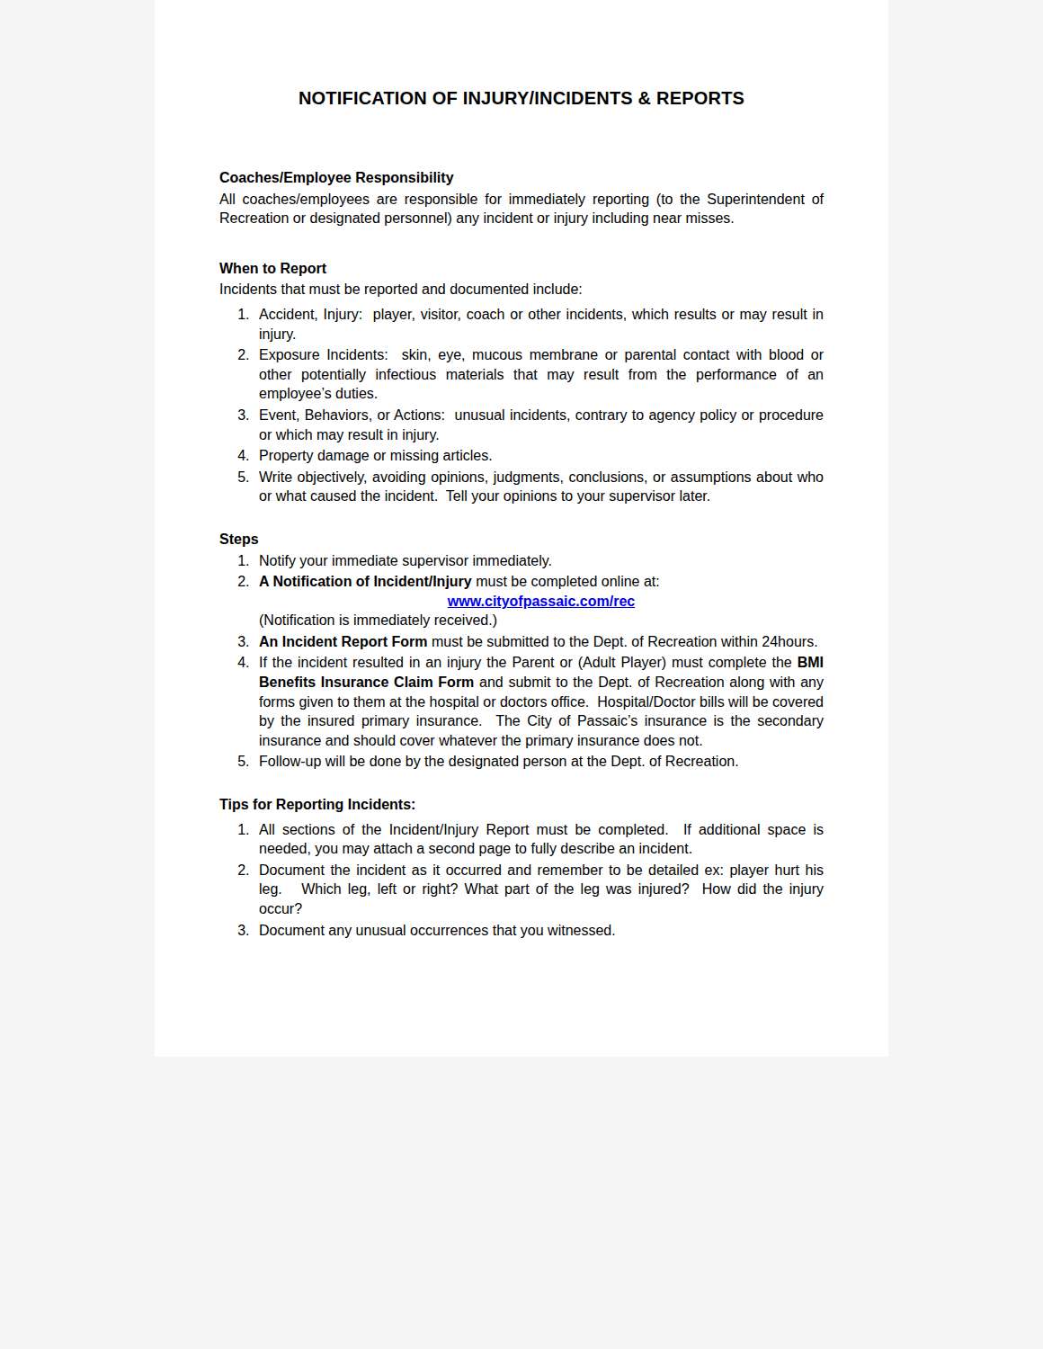NOTIFICATION OF INJURY/INCIDENTS & REPORTS
Coaches/Employee Responsibility
All coaches/employees are responsible for immediately reporting (to the Superintendent of Recreation or designated personnel) any incident or injury including near misses.
When to Report
Incidents that must be reported and documented include:
Accident, Injury: player, visitor, coach or other incidents, which results or may result in injury.
Exposure Incidents: skin, eye, mucous membrane or parental contact with blood or other potentially infectious materials that may result from the performance of an employee’s duties.
Event, Behaviors, or Actions: unusual incidents, contrary to agency policy or procedure or which may result in injury.
Property damage or missing articles.
Write objectively, avoiding opinions, judgments, conclusions, or assumptions about who or what caused the incident. Tell your opinions to your supervisor later.
Steps
Notify your immediate supervisor immediately.
A Notification of Incident/Injury must be completed online at:
www.cityofpassaic.com/rec
(Notification is immediately received.)
An Incident Report Form must be submitted to the Dept. of Recreation within 24hours.
If the incident resulted in an injury the Parent or (Adult Player) must complete the BMI Benefits Insurance Claim Form and submit to the Dept. of Recreation along with any forms given to them at the hospital or doctors office. Hospital/Doctor bills will be covered by the insured primary insurance. The City of Passaic’s insurance is the secondary insurance and should cover whatever the primary insurance does not.
Follow-up will be done by the designated person at the Dept. of Recreation.
Tips for Reporting Incidents:
All sections of the Incident/Injury Report must be completed. If additional space is needed, you may attach a second page to fully describe an incident.
Document the incident as it occurred and remember to be detailed ex: player hurt his leg. Which leg, left or right? What part of the leg was injured? How did the injury occur?
Document any unusual occurrences that you witnessed.